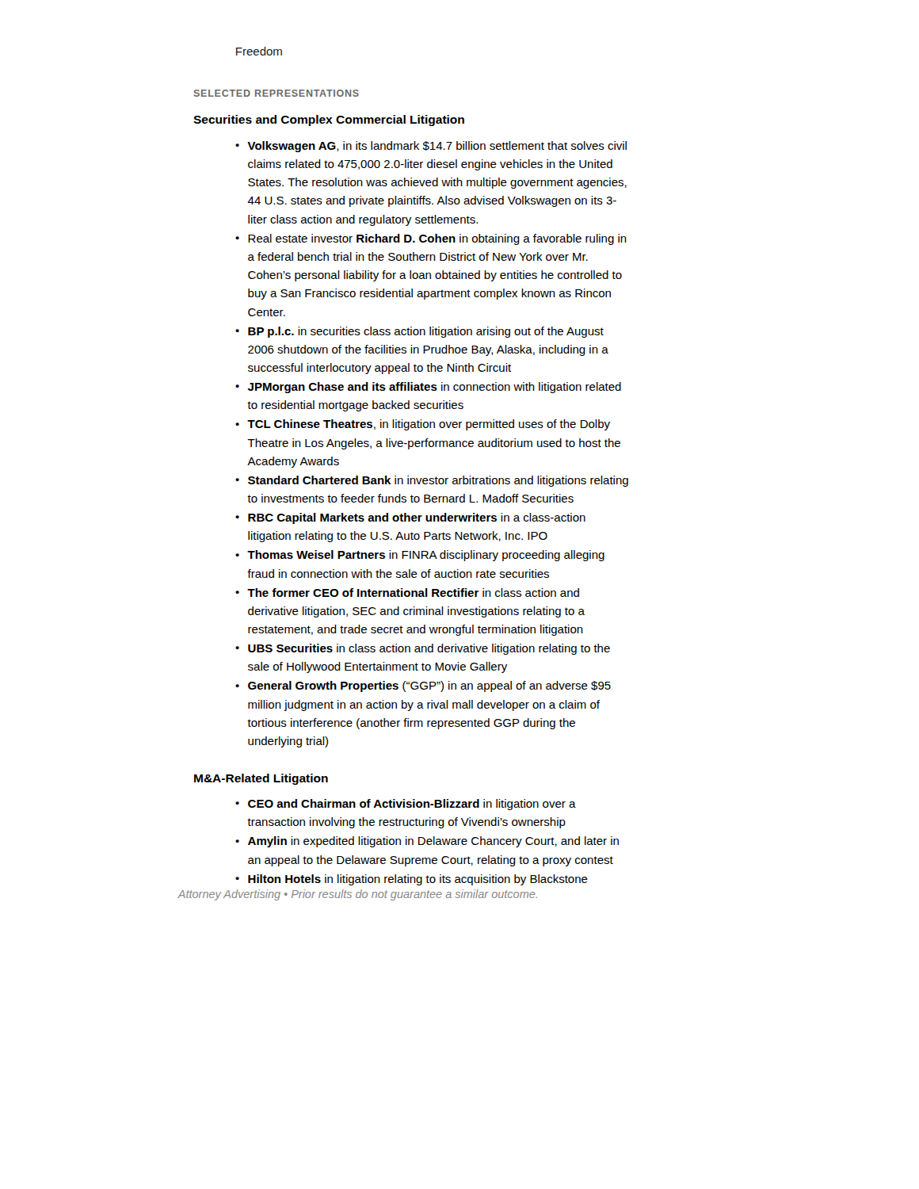Freedom
SELECTED REPRESENTATIONS
Securities and Complex Commercial Litigation
Volkswagen AG, in its landmark $14.7 billion settlement that solves civil claims related to 475,000 2.0-liter diesel engine vehicles in the United States. The resolution was achieved with multiple government agencies, 44 U.S. states and private plaintiffs. Also advised Volkswagen on its 3-liter class action and regulatory settlements.
Real estate investor Richard D. Cohen in obtaining a favorable ruling in a federal bench trial in the Southern District of New York over Mr. Cohen’s personal liability for a loan obtained by entities he controlled to buy a San Francisco residential apartment complex known as Rincon Center.
BP p.l.c. in securities class action litigation arising out of the August 2006 shutdown of the facilities in Prudhoe Bay, Alaska, including in a successful interlocutory appeal to the Ninth Circuit
JPMorgan Chase and its affiliates in connection with litigation related to residential mortgage backed securities
TCL Chinese Theatres, in litigation over permitted uses of the Dolby Theatre in Los Angeles, a live-performance auditorium used to host the Academy Awards
Standard Chartered Bank in investor arbitrations and litigations relating to investments to feeder funds to Bernard L. Madoff Securities
RBC Capital Markets and other underwriters in a class-action litigation relating to the U.S. Auto Parts Network, Inc. IPO
Thomas Weisel Partners in FINRA disciplinary proceeding alleging fraud in connection with the sale of auction rate securities
The former CEO of International Rectifier in class action and derivative litigation, SEC and criminal investigations relating to a restatement, and trade secret and wrongful termination litigation
UBS Securities in class action and derivative litigation relating to the sale of Hollywood Entertainment to Movie Gallery
General Growth Properties (“GGP”) in an appeal of an adverse $95 million judgment in an action by a rival mall developer on a claim of tortious interference (another firm represented GGP during the underlying trial)
M&A-Related Litigation
CEO and Chairman of Activision-Blizzard in litigation over a transaction involving the restructuring of Vivendi’s ownership
Amylin in expedited litigation in Delaware Chancery Court, and later in an appeal to the Delaware Supreme Court, relating to a proxy contest
Hilton Hotels in litigation relating to its acquisition by Blackstone
Attorney Advertising • Prior results do not guarantee a similar outcome.